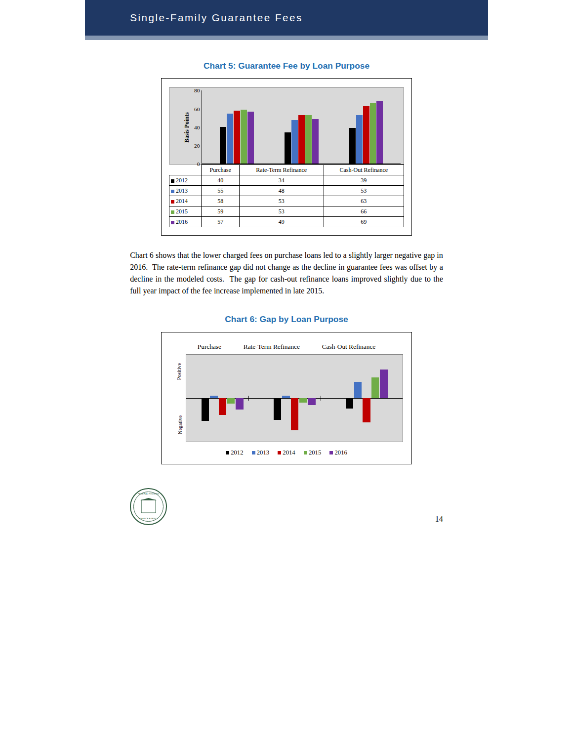Single-Family Guarantee Fees
Chart 5: Guarantee Fee by Loan Purpose
Basis Points
80 60 40 20 0
| | Purchase | Rate-Term Refinance | Cash-Out Refinance |
| 2012 | 40 | 34 | 39 |
| 2013 | 55 | 48 | 53 |
| 2014 | 58 | 53 | 63 |
| 2015 | 59 | 53 | 66 |
| 2016 | 57 | 49 | 69 |
Chart 6 shows that the lower charged fees on purchase loans led to a slightly larger negative gap in 2016. The rate-term refinance gap did not change as the decline in guarantee fees was offset by a decline in the modeled costs. The gap for cash-out refinance loans improved slightly due to the full year impact of the fee increase implemented in late 2015.
Chart 6: Gap by Loan Purpose
Purchase Rate-Term Refinance Cash-Out Refinance
Positive
Negative
2012 2013 2014 2015 2016
FEDERAL HOUSING
FINANCE AGENCY
14